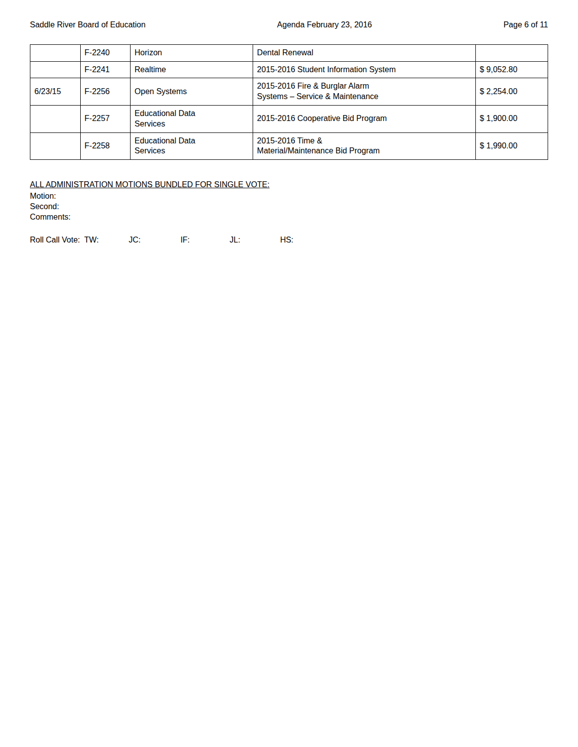Saddle River Board of Education
Agenda February 23, 2016
Page 6 of 11
| | F-2240 | Horizon | Dental Renewal | |
| | F-2241 | Realtime | 2015-2016 Student Information System | $ 9,052.80 |
| 6/23/15 | F-2256 | Open Systems | 2015-2016 Fire & Burglar Alarm Systems – Service & Maintenance | $ 2,254.00 |
| | F-2257 | Educational Data Services | 2015-2016 Cooperative Bid Program | $ 1,900.00 |
| | F-2258 | Educational Data Services | 2015-2016 Time & Material/Maintenance Bid Program | $ 1,990.00 |
ALL ADMINISTRATION MOTIONS BUNDLED FOR SINGLE VOTE:
Motion:
Second:
Comments:
Roll Call Vote: TW: JC: IF: JL: HS: